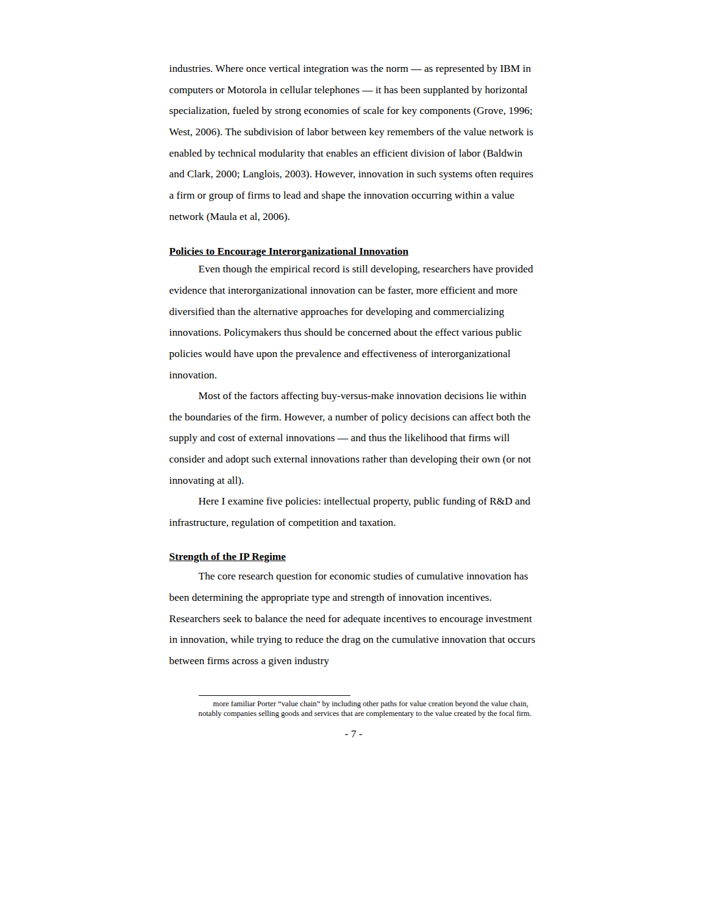industries. Where once vertical integration was the norm — as represented by IBM in computers or Motorola in cellular telephones — it has been supplanted by horizontal specialization, fueled by strong economies of scale for key components (Grove, 1996; West, 2006). The subdivision of labor between key remembers of the value network is enabled by technical modularity that enables an efficient division of labor (Baldwin and Clark, 2000; Langlois, 2003). However, innovation in such systems often requires a firm or group of firms to lead and shape the innovation occurring within a value network (Maula et al, 2006).
Policies to Encourage Interorganizational Innovation
Even though the empirical record is still developing, researchers have provided evidence that interorganizational innovation can be faster, more efficient and more diversified than the alternative approaches for developing and commercializing innovations. Policymakers thus should be concerned about the effect various public policies would have upon the prevalence and effectiveness of interorganizational innovation.
Most of the factors affecting buy-versus-make innovation decisions lie within the boundaries of the firm. However, a number of policy decisions can affect both the supply and cost of external innovations — and thus the likelihood that firms will consider and adopt such external innovations rather than developing their own (or not innovating at all).
Here I examine five policies: intellectual property, public funding of R&D and infrastructure, regulation of competition and taxation.
Strength of the IP Regime
The core research question for economic studies of cumulative innovation has been determining the appropriate type and strength of innovation incentives. Researchers seek to balance the need for adequate incentives to encourage investment in innovation, while trying to reduce the drag on the cumulative innovation that occurs between firms across a given industry
more familiar Porter “value chain” by including other paths for value creation beyond the value chain, notably companies selling goods and services that are complementary to the value created by the focal firm.
- 7 -